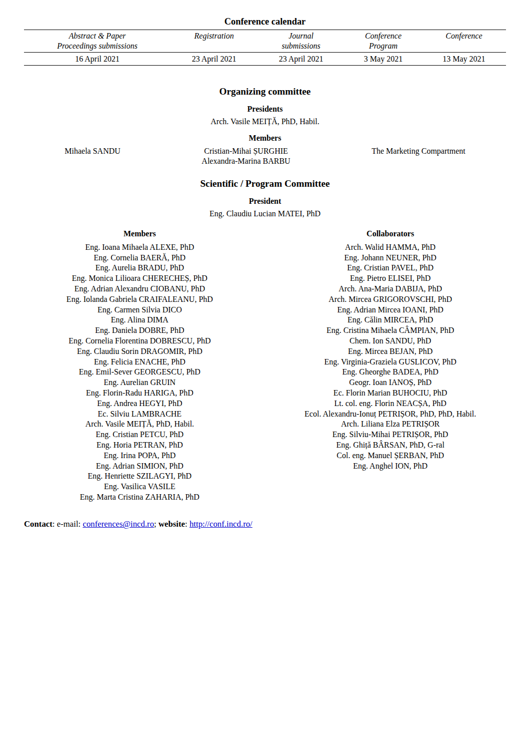Conference calendar
| Abstract & Paper Proceedings submissions | Registration | Journal submissions | Conference Program | Conference |
| --- | --- | --- | --- | --- |
| 16 April 2021 | 23 April 2021 | 23 April 2021 | 3 May 2021 | 13 May 2021 |
Organizing committee
Presidents
Arch. Vasile MEIȚĂ, PhD, Habil.
Members
Mihaela SANDU
Cristian-Mihai ȘURGHIE
Alexandra-Marina BARBU
The Marketing Compartment
Scientific / Program Committee
President
Eng. Claudiu Lucian MATEI, PhD
Members
Eng. Ioana Mihaela ALEXE, PhD
Eng. Cornelia BAERĂ, PhD
Eng. Aurelia BRADU, PhD
Eng. Monica Lilioara CHERECHEȘ, PhD
Eng. Adrian Alexandru CIOBANU, PhD
Eng. Iolanda Gabriela CRAIFALEANU, PhD
Eng. Carmen Silvia DICO
Eng. Alina DIMA
Eng. Daniela DOBRE, PhD
Eng. Cornelia Florentina DOBRESCU, PhD
Eng. Claudiu Sorin DRAGOMIR, PhD
Eng. Felicia ENACHE, PhD
Eng. Emil-Sever GEORGESCU, PhD
Eng. Aurelian GRUIN
Eng. Florin-Radu HARIGA, PhD
Eng. Andrea HEGYI, PhD
Ec. Silviu LAMBRACHE
Arch. Vasile MEIȚĂ, PhD, Habil.
Eng. Cristian PETCU, PhD
Eng. Horia PETRAN, PhD
Eng. Irina POPA, PhD
Eng. Adrian SIMION, PhD
Eng. Henriette SZILAGYI, PhD
Eng. Vasilica VASILE
Eng. Marta Cristina ZAHARIA, PhD
Collaborators
Arch. Walid HAMMA, PhD
Eng. Johann NEUNER, PhD
Eng. Cristian PAVEL, PhD
Eng. Pietro ELISEI, PhD
Arch. Ana-Maria DABIJA, PhD
Arch. Mircea GRIGOROVSCHI, PhD
Eng. Adrian Mircea IOANI, PhD
Eng. Călin MIRCEA, PhD
Eng. Cristina Mihaela CÂMPIAN, PhD
Chem. Ion SANDU, PhD
Eng. Mircea BEJAN, PhD
Eng. Virginia-Graziela GUSLICOV, PhD
Eng. Gheorghe BADEA, PhD
Geogr. Ioan IANOȘ, PhD
Ec. Florin Marian BUHOCIU, PhD
Lt. col. eng. Florin NEACȘA, PhD
Ecol. Alexandru-Ionuț PETRIȘOR, PhD, PhD, Habil.
Arch. Liliana Elza PETRIȘOR
Eng. Silviu-Mihai PETRIȘOR, PhD
Eng. Ghiță BÂRSAN, PhD, G-ral
Col. eng. Manuel ȘERBAN, PhD
Eng. Anghel ION, PhD
Contact: e-mail: conferences@incd.ro; website: http://conf.incd.ro/